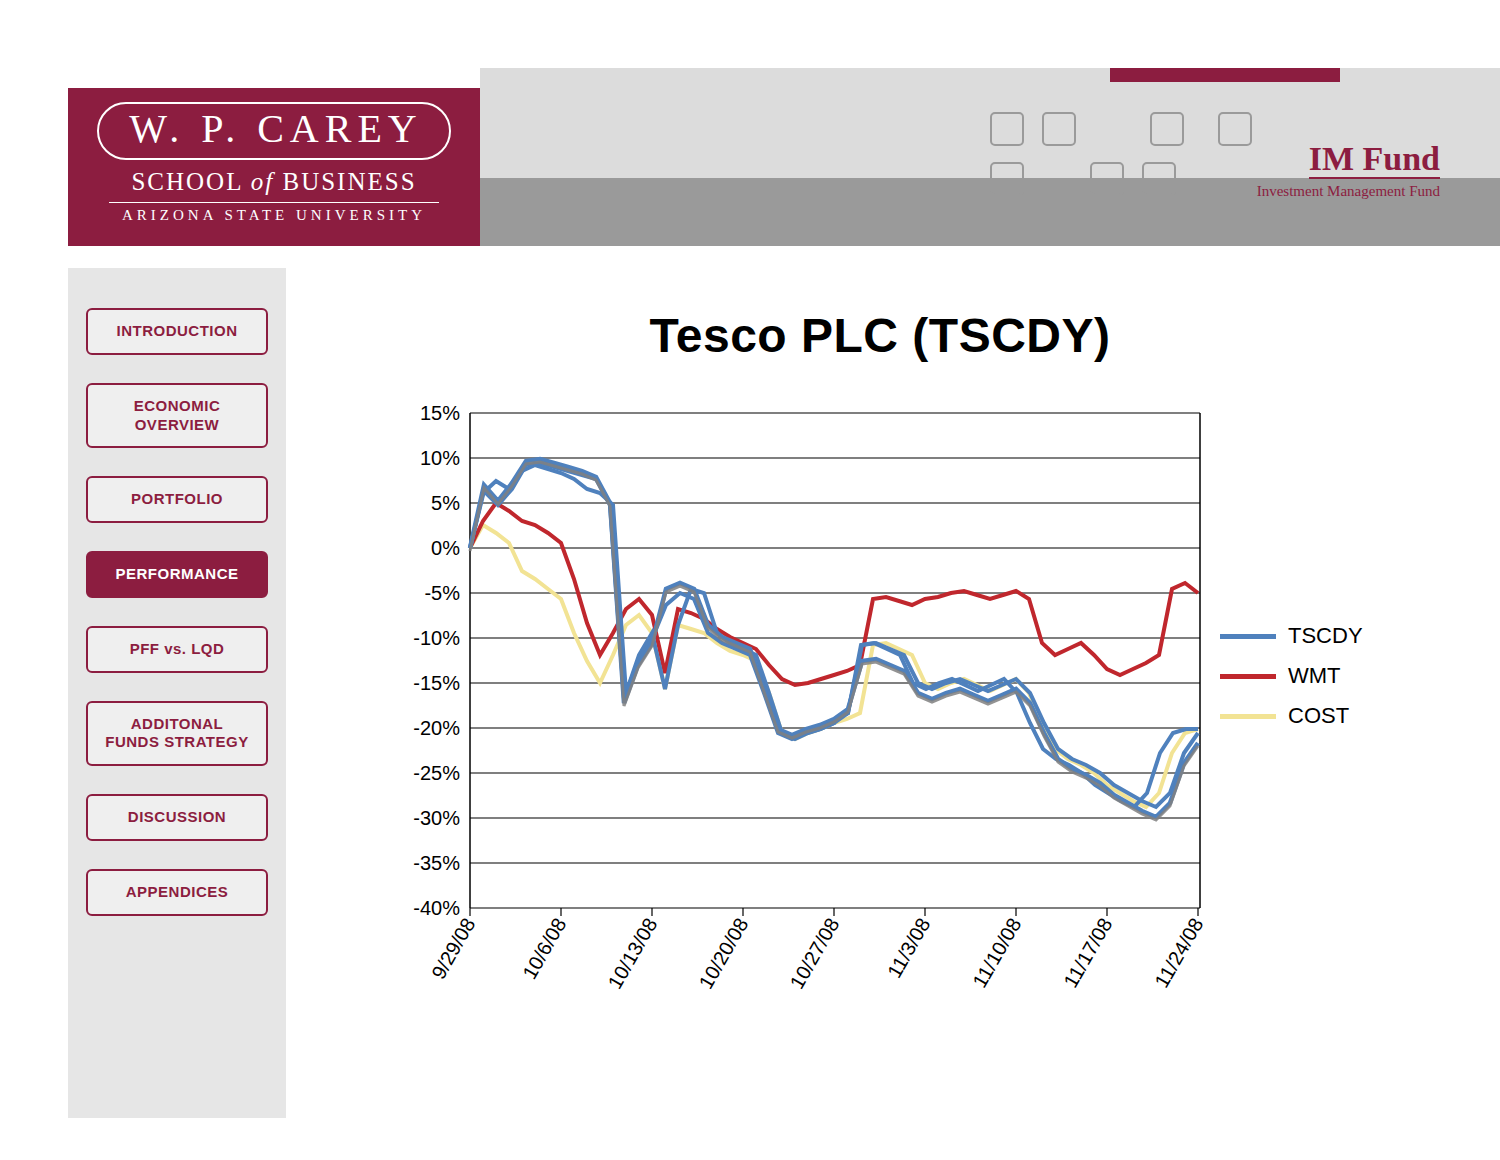W. P. CAREY
SCHOOL of BUSINESS
ARIZONA STATE UNIVERSITY
IM Fund
Investment Management Fund
INTRODUCTION ECONOMIC
OVERVIEW PORTFOLIO PERFORMANCE PFF vs. LQD ADDITONAL
FUNDS STRATEGY DISCUSSION APPENDICES
Tesco PLC (TSCDY)
15% 10% 5% 0% -5% -10% -15% -20% -25% -30% -35% -40% 9/29/08 10/6/08 10/13/08 10/20/08 10/27/08 11/3/08 11/10/08 11/17/08 11/24/08
TSCDY
WMT
COST